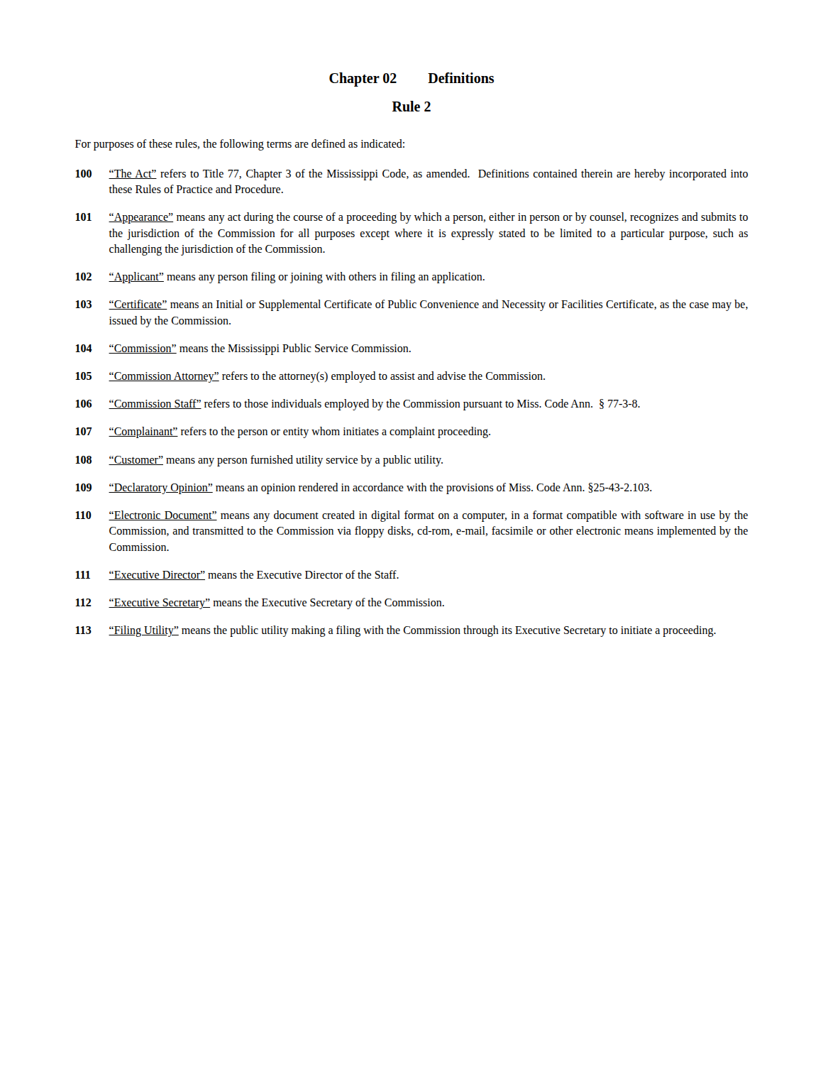Chapter 02 Definitions
Rule 2
For purposes of these rules, the following terms are defined as indicated:
100
“The Act” refers to Title 77, Chapter 3 of the Mississippi Code, as amended. Definitions contained therein are hereby incorporated into these Rules of Practice and Procedure.
101
“Appearance” means any act during the course of a proceeding by which a person, either in person or by counsel, recognizes and submits to the jurisdiction of the Commission for all purposes except where it is expressly stated to be limited to a particular purpose, such as challenging the jurisdiction of the Commission.
102
“Applicant” means any person filing or joining with others in filing an application.
103
“Certificate” means an Initial or Supplemental Certificate of Public Convenience and Necessity or Facilities Certificate, as the case may be, issued by the Commission.
104
“Commission” means the Mississippi Public Service Commission.
105
“Commission Attorney” refers to the attorney(s) employed to assist and advise the Commission.
106
“Commission Staff” refers to those individuals employed by the Commission pursuant to Miss. Code Ann. § 77-3-8.
107
“Complainant” refers to the person or entity whom initiates a complaint proceeding.
108
“Customer” means any person furnished utility service by a public utility.
109
“Declaratory Opinion” means an opinion rendered in accordance with the provisions of Miss. Code Ann. §25-43-2.103.
110
“Electronic Document” means any document created in digital format on a computer, in a format compatible with software in use by the Commission, and transmitted to the Commission via floppy disks, cd-rom, e-mail, facsimile or other electronic means implemented by the Commission.
111
“Executive Director” means the Executive Director of the Staff.
112
“Executive Secretary” means the Executive Secretary of the Commission.
113
“Filing Utility” means the public utility making a filing with the Commission through its Executive Secretary to initiate a proceeding.